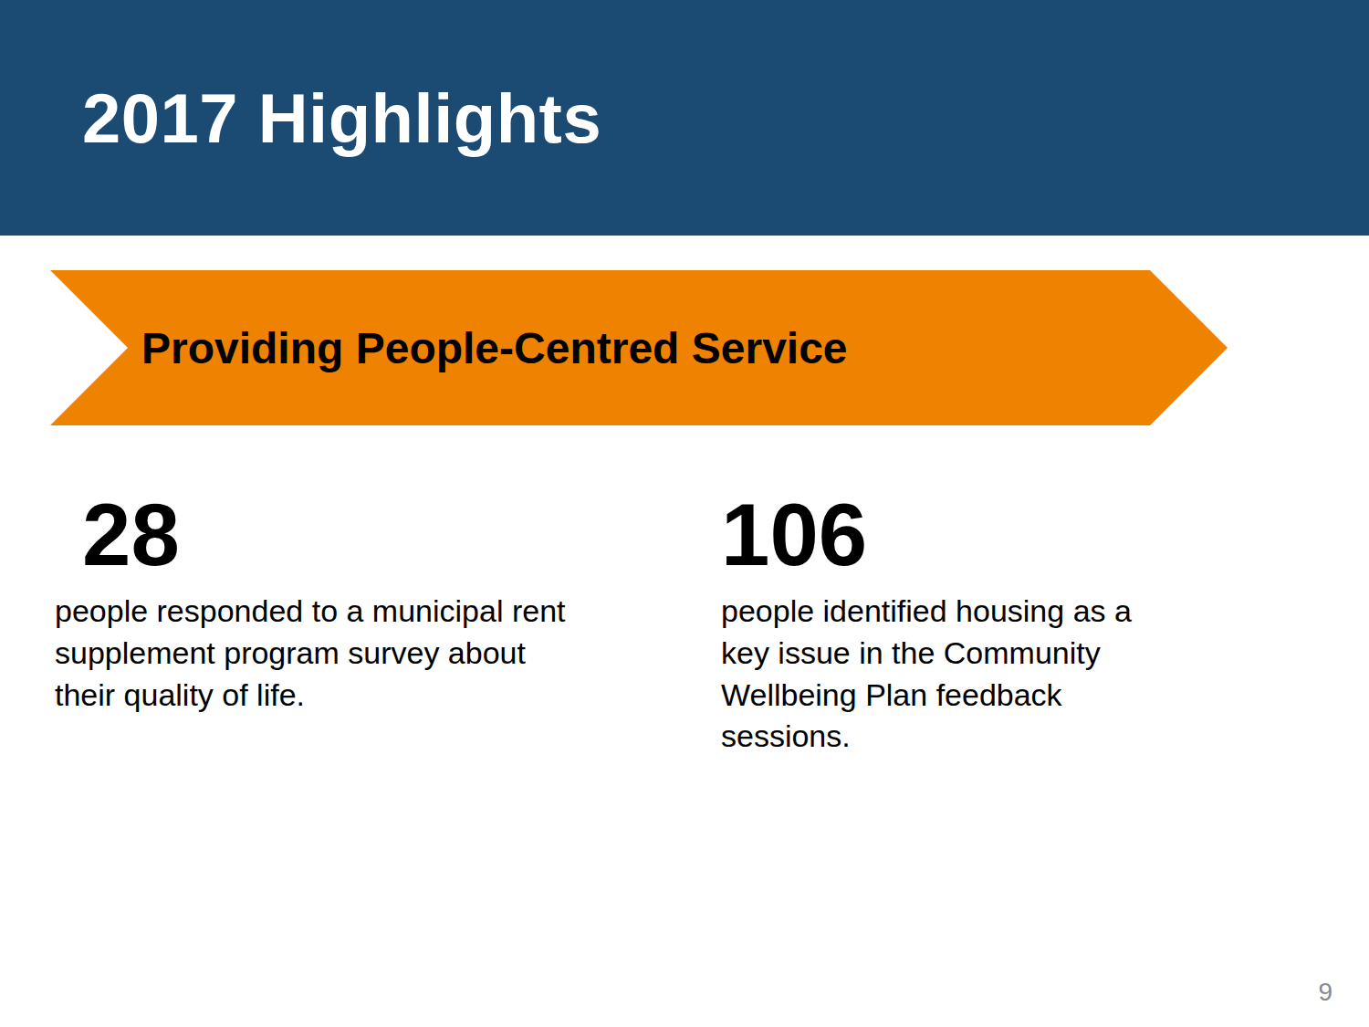2017 Highlights
Providing People-Centred Service
28
people responded to a municipal rent supplement program survey about their quality of life.
106
people identified housing as a key issue in the Community Wellbeing Plan feedback sessions.
9